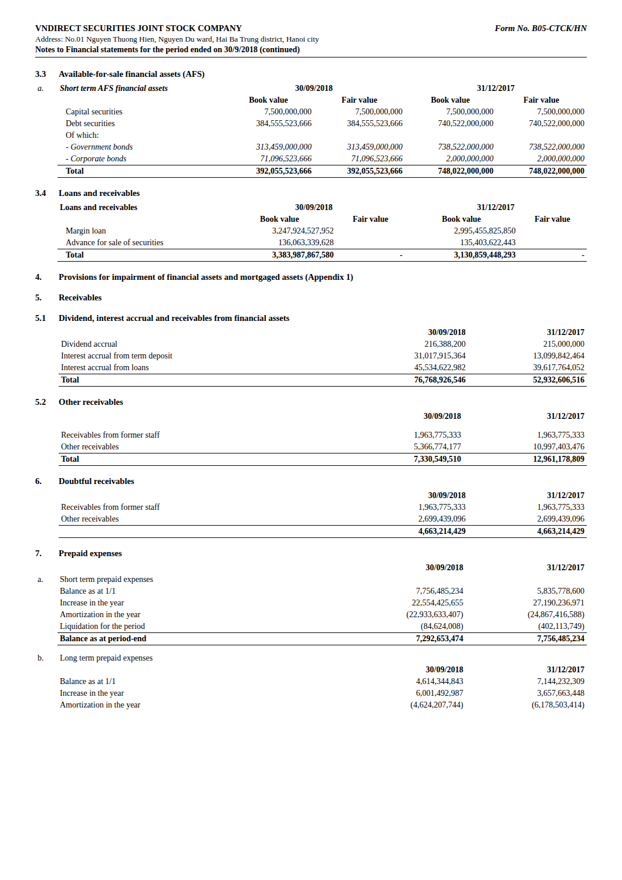VNDIRECT SECURITIES JOINT STOCK COMPANY Form No. B05-CTCK/HN
Address: No.01 Nguyen Thuong Hien, Nguyen Du ward, Hai Ba Trung district, Hanoi city
Notes to Financial statements for the period ended on 30/9/2018 (continued)
3.3 Available-for-sale financial assets (AFS)
| a. | Short term AFS financial assets | 30/09/2018 | 31/12/2017 |
| | | Book value | Fair value | Book value | Fair value |
| | Capital securities | 7,500,000,000 | 7,500,000,000 | 7,500,000,000 | 7,500,000,000 |
| | Debt securities | 384,555,523,666 | 384,555,523,666 | 740,522,000,000 | 740,522,000,000 |
| | Of which: | | | | |
| | - Government bonds | 313,459,000,000 | 313,459,000,000 | 738,522,000,000 | 738,522,000,000 |
| | - Corporate bonds | 71,096,523,666 | 71,096,523,666 | 2,000,000,000 | 2,000,000,000 |
| | Total | 392,055,523,666 | 392,055,523,666 | 748,022,000,000 | 748,022,000,000 |
3.4 Loans and receivables
| | Loans and receivables | 30/09/2018 | 31/12/2017 |
| | | Book value | Fair value | Book value | Fair value |
| | Margin loan | 3,247,924,527,952 | | 2,995,455,825,850 | |
| | Advance for sale of securities | 136,063,339,628 | | 135,403,622,443 | |
| | Total | 3,383,987,867,580 | - | 3,130,859,448,293 | - |
4. Provisions for impairment of financial assets and mortgaged assets (Appendix 1)
5. Receivables
5.1 Dividend, interest accrual and receivables from financial assets
| | 30/09/2018 | 31/12/2017 |
| Dividend accrual | 216,388,200 | 215,000,000 |
| Interest accrual from term deposit | 31,017,915,364 | 13,099,842,464 |
| Interest accrual from loans | 45,534,622,982 | 39,617,764,052 |
| Total | 76,768,926,546 | 52,932,606,516 |
5.2 Other receivables
| | 30/09/2018 | 31/12/2017 |
| Receivables from former staff | 1,963,775,333 | 1,963,775,333 |
| Other receivables | 5,366,774,177 | 10,997,403,476 |
| Total | 7,330,549,510 | 12,961,178,809 |
6. Doubtful receivables
| | 30/09/2018 | 31/12/2017 |
| Receivables from former staff | 1,963,775,333 | 1,963,775,333 |
| Other receivables | 2,699,439,096 | 2,699,439,096 |
| | 4,663,214,429 | 4,663,214,429 |
7. Prepaid expenses
| | | 30/09/2018 | 31/12/2017 |
| a. | Short term prepaid expenses | | |
| | Balance as at 1/1 | 7,756,485,234 | 5,835,778,600 |
| | Increase in the year | 22,554,425,655 | 27,190,236,971 |
| | Amortization in the year | (22,933,633,407) | (24,867,416,588) |
| | Liquidation for the period | (84,624,008) | (402,113,749) |
| | Balance as at period-end | 7,292,653,474 | 7,756,485,234 |
| b. | Long term prepaid expenses | | |
| | | 30/09/2018 | 31/12/2017 |
| | Balance as at 1/1 | 4,614,344,843 | 7,144,232,309 |
| | Increase in the year | 6,001,492,987 | 3,657,663,448 |
| | Amortization in the year | (4,624,207,744) | (6,178,503,414) |